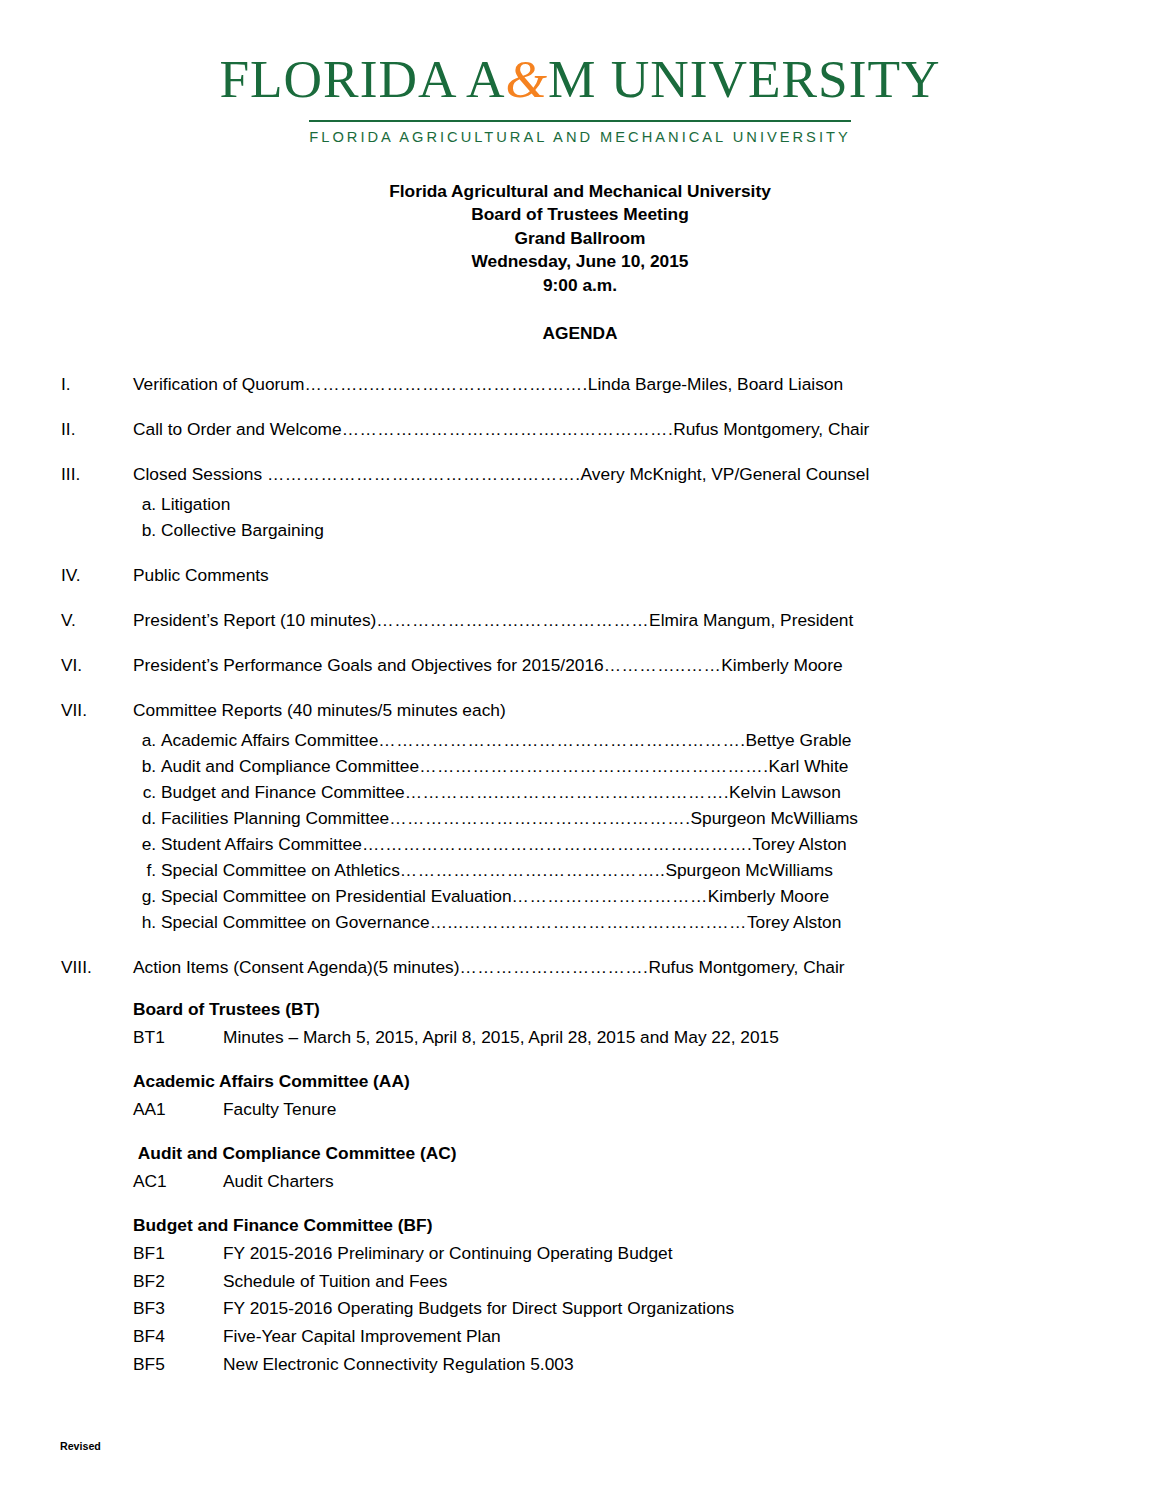FLORIDA A&M UNIVERSITY
FLORIDA AGRICULTURAL AND MECHANICAL UNIVERSITY
Florida Agricultural and Mechanical University
Board of Trustees Meeting
Grand Ballroom
Wednesday, June 10, 2015
9:00 a.m.
AGENDA
| I. | Verification of Quorum ………..………………………………. Linda Barge-Miles, Board Liaison |
| II. | Call to Order and Welcome ……………………………….………………. Rufus Montgomery, Chair |
| III. | Closed Sessions …………………………………….………. Avery McKnight, VP/General Counsel Litigation Collective Bargaining |
| IV. | Public Comments |
| V. | President’s Report (10 minutes) …………………….………………… Elmira Mangum, President |
| VI. | President’s Performance Goals and Objectives for 2015/2016 …………..…… Kimberly Moore |
| VII. | Committee Reports (40 minutes/5 minutes each) Academic Affairs Committee …………………………………………….………. Bettye Grable Audit and Compliance Committee …………………………………….……………. Karl White Budget and Finance Committee ……………..……………………….………. Kelvin Lawson Facilities Planning Committee …………………….…………….………. Spurgeon McWilliams Student Affairs Committee ….…………………………………………….………. Torey Alston Special Committee on Athletics …………………….……………….. Spurgeon McWilliams Special Committee on Presidential Evaluation …………………………… Kimberly Moore Special Committee on Governance …...……………………….…….…….…… Torey Alston |
| VIII. | Action Items (Consent Agenda)(5 minutes) …………….……………. Rufus Montgomery, Chair Board of Trustees (BT) / BT1 / Minutes – March 5, 2015, April 8, 2015, April 28, 2015 and May 22, 2015 / Academic Affairs Committee (AA) / AA1 / Faculty Tenure / Audit and Compliance Committee (AC) / AC1 / Audit Charters / Budget and Finance Committee (BF) / BF1 / FY 2015-2016 Preliminary or Continuing Operating Budget / / BF2 / Schedule of Tuition and Fees / / BF3 / FY 2015-2016 Operating Budgets for Direct Support Organizations / / BF4 / Five-Year Capital Improvement Plan / / BF5 / New Electronic Connectivity Regulation 5.003 / |
Revised